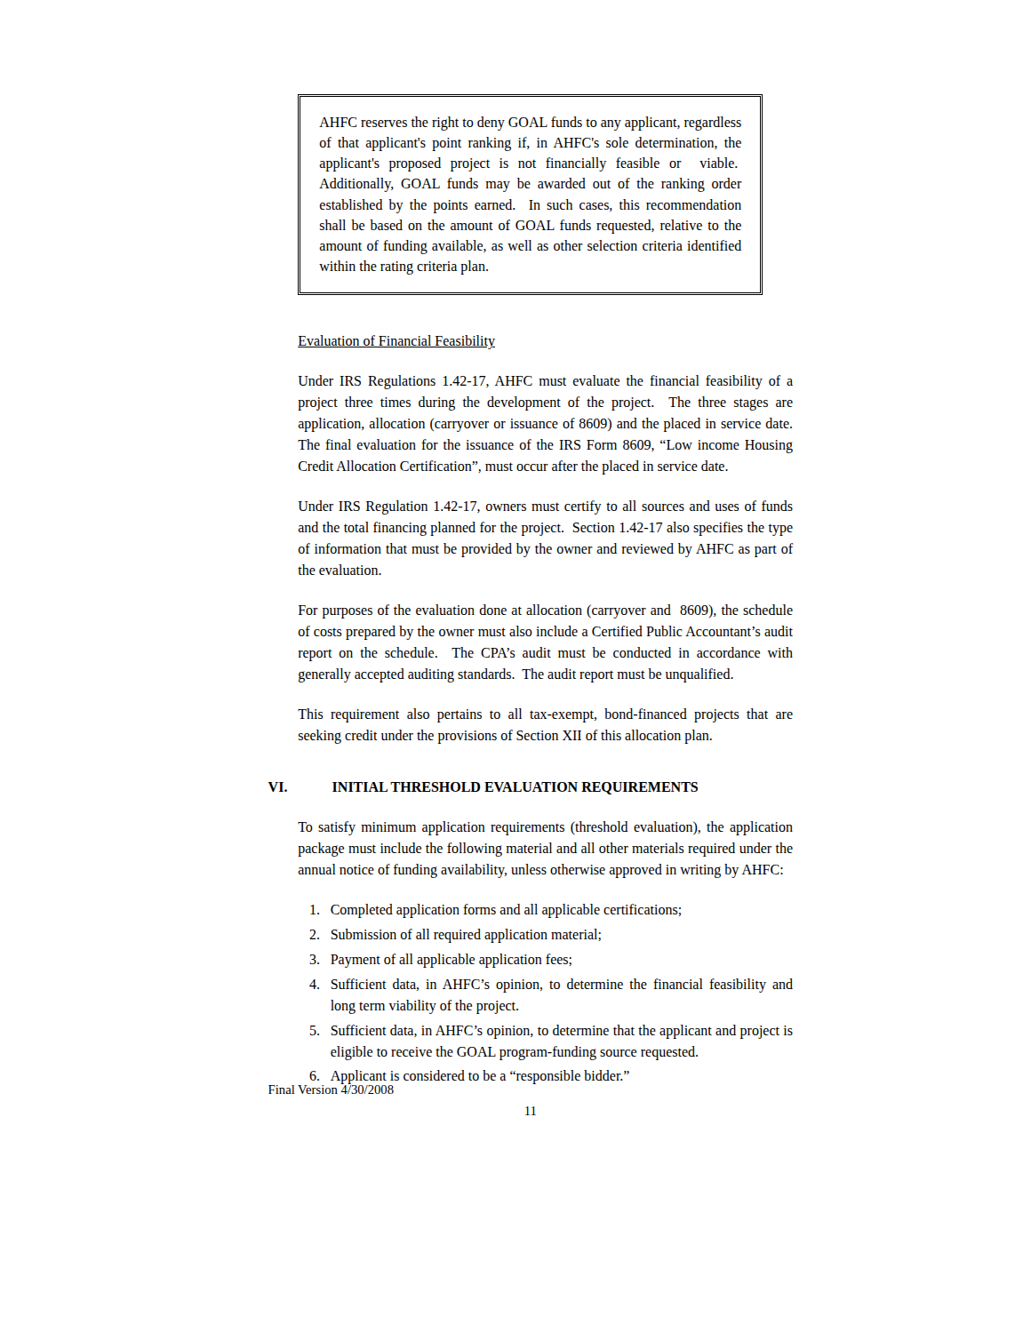AHFC reserves the right to deny GOAL funds to any applicant, regardless of that applicant's point ranking if, in AHFC's sole determination, the applicant's proposed project is not financially feasible or viable. Additionally, GOAL funds may be awarded out of the ranking order established by the points earned. In such cases, this recommendation shall be based on the amount of GOAL funds requested, relative to the amount of funding available, as well as other selection criteria identified within the rating criteria plan.
Evaluation of Financial Feasibility
Under IRS Regulations 1.42-17, AHFC must evaluate the financial feasibility of a project three times during the development of the project. The three stages are application, allocation (carryover or issuance of 8609) and the placed in service date. The final evaluation for the issuance of the IRS Form 8609, “Low income Housing Credit Allocation Certification”, must occur after the placed in service date.
Under IRS Regulation 1.42-17, owners must certify to all sources and uses of funds and the total financing planned for the project. Section 1.42-17 also specifies the type of information that must be provided by the owner and reviewed by AHFC as part of the evaluation.
For purposes of the evaluation done at allocation (carryover and 8609), the schedule of costs prepared by the owner must also include a Certified Public Accountant’s audit report on the schedule. The CPA’s audit must be conducted in accordance with generally accepted auditing standards. The audit report must be unqualified.
This requirement also pertains to all tax-exempt, bond-financed projects that are seeking credit under the provisions of Section XII of this allocation plan.
VI.
INITIAL THRESHOLD EVALUATION REQUIREMENTS
To satisfy minimum application requirements (threshold evaluation), the application package must include the following material and all other materials required under the annual notice of funding availability, unless otherwise approved in writing by AHFC:
Completed application forms and all applicable certifications;
Submission of all required application material;
Payment of all applicable application fees;
Sufficient data, in AHFC’s opinion, to determine the financial feasibility and long term viability of the project.
Sufficient data, in AHFC’s opinion, to determine that the applicant and project is eligible to receive the GOAL program-funding source requested.
Applicant is considered to be a “responsible bidder.”
Final Version 4/30/2008
11